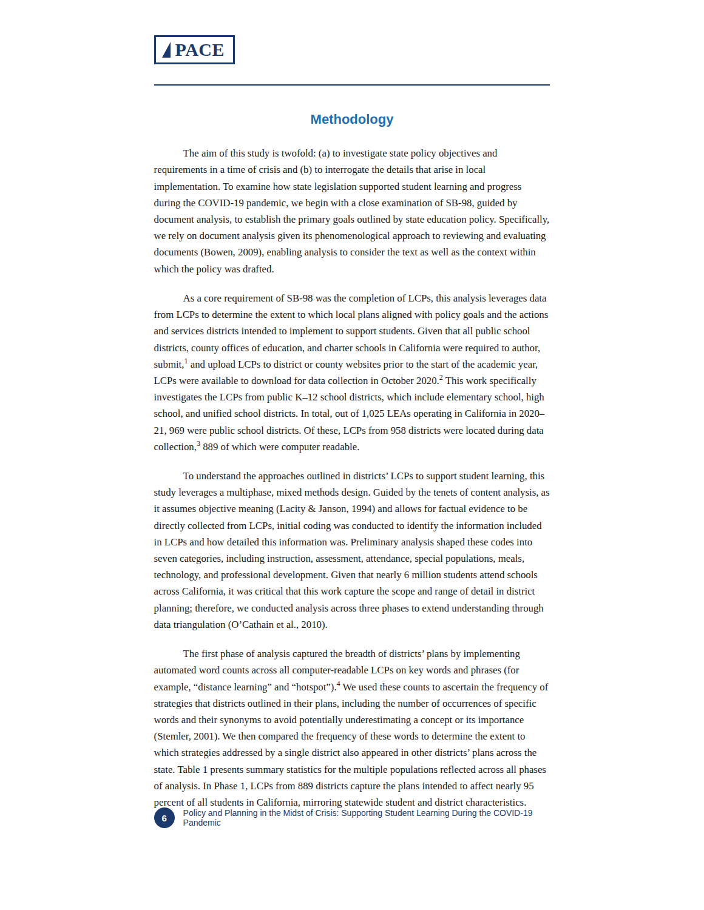PACE
Methodology
The aim of this study is twofold: (a) to investigate state policy objectives and requirements in a time of crisis and (b) to interrogate the details that arise in local implementation. To examine how state legislation supported student learning and progress during the COVID-19 pandemic, we begin with a close examination of SB-98, guided by document analysis, to establish the primary goals outlined by state education policy. Specifically, we rely on document analysis given its phenomenological approach to reviewing and evaluating documents (Bowen, 2009), enabling analysis to consider the text as well as the context within which the policy was drafted.
As a core requirement of SB-98 was the completion of LCPs, this analysis leverages data from LCPs to determine the extent to which local plans aligned with policy goals and the actions and services districts intended to implement to support students. Given that all public school districts, county offices of education, and charter schools in California were required to author, submit,1 and upload LCPs to district or county websites prior to the start of the academic year, LCPs were available to download for data collection in October 2020.2 This work specifically investigates the LCPs from public K–12 school districts, which include elementary school, high school, and unified school districts. In total, out of 1,025 LEAs operating in California in 2020–21, 969 were public school districts. Of these, LCPs from 958 districts were located during data collection,3 889 of which were computer readable.
To understand the approaches outlined in districts’ LCPs to support student learning, this study leverages a multiphase, mixed methods design. Guided by the tenets of content analysis, as it assumes objective meaning (Lacity & Janson, 1994) and allows for factual evidence to be directly collected from LCPs, initial coding was conducted to identify the information included in LCPs and how detailed this information was. Preliminary analysis shaped these codes into seven categories, including instruction, assessment, attendance, special populations, meals, technology, and professional development. Given that nearly 6 million students attend schools across California, it was critical that this work capture the scope and range of detail in district planning; therefore, we conducted analysis across three phases to extend understanding through data triangulation (O’Cathain et al., 2010).
The first phase of analysis captured the breadth of districts’ plans by implementing automated word counts across all computer-readable LCPs on key words and phrases (for example, “distance learning” and “hotspot”).4 We used these counts to ascertain the frequency of strategies that districts outlined in their plans, including the number of occurrences of specific words and their synonyms to avoid potentially underestimating a concept or its importance (Stemler, 2001). We then compared the frequency of these words to determine the extent to which strategies addressed by a single district also appeared in other districts’ plans across the state. Table 1 presents summary statistics for the multiple populations reflected across all phases of analysis. In Phase 1, LCPs from 889 districts capture the plans intended to affect nearly 95 percent of all students in California, mirroring statewide student and district characteristics.
6
Policy and Planning in the Midst of Crisis: Supporting Student Learning During the COVID-19 Pandemic